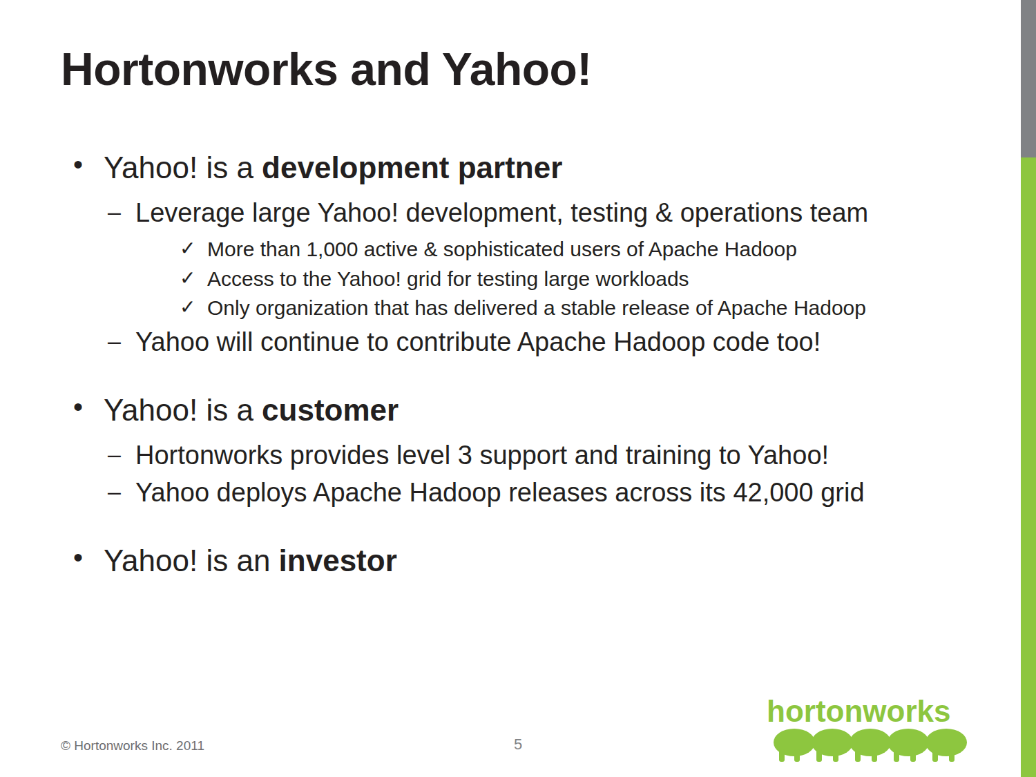Hortonworks and Yahoo!
Yahoo! is a development partner
Leverage large Yahoo! development, testing & operations team
More than 1,000 active & sophisticated users of Apache Hadoop
Access to the Yahoo! grid for testing large workloads
Only organization that has delivered a stable release of Apache Hadoop
Yahoo will continue to contribute Apache Hadoop code too!
Yahoo! is a customer
Hortonworks provides level 3 support and training to Yahoo!
Yahoo deploys Apache Hadoop releases across its 42,000 grid
Yahoo! is an investor
© Hortonworks Inc. 2011
5
hortonworks